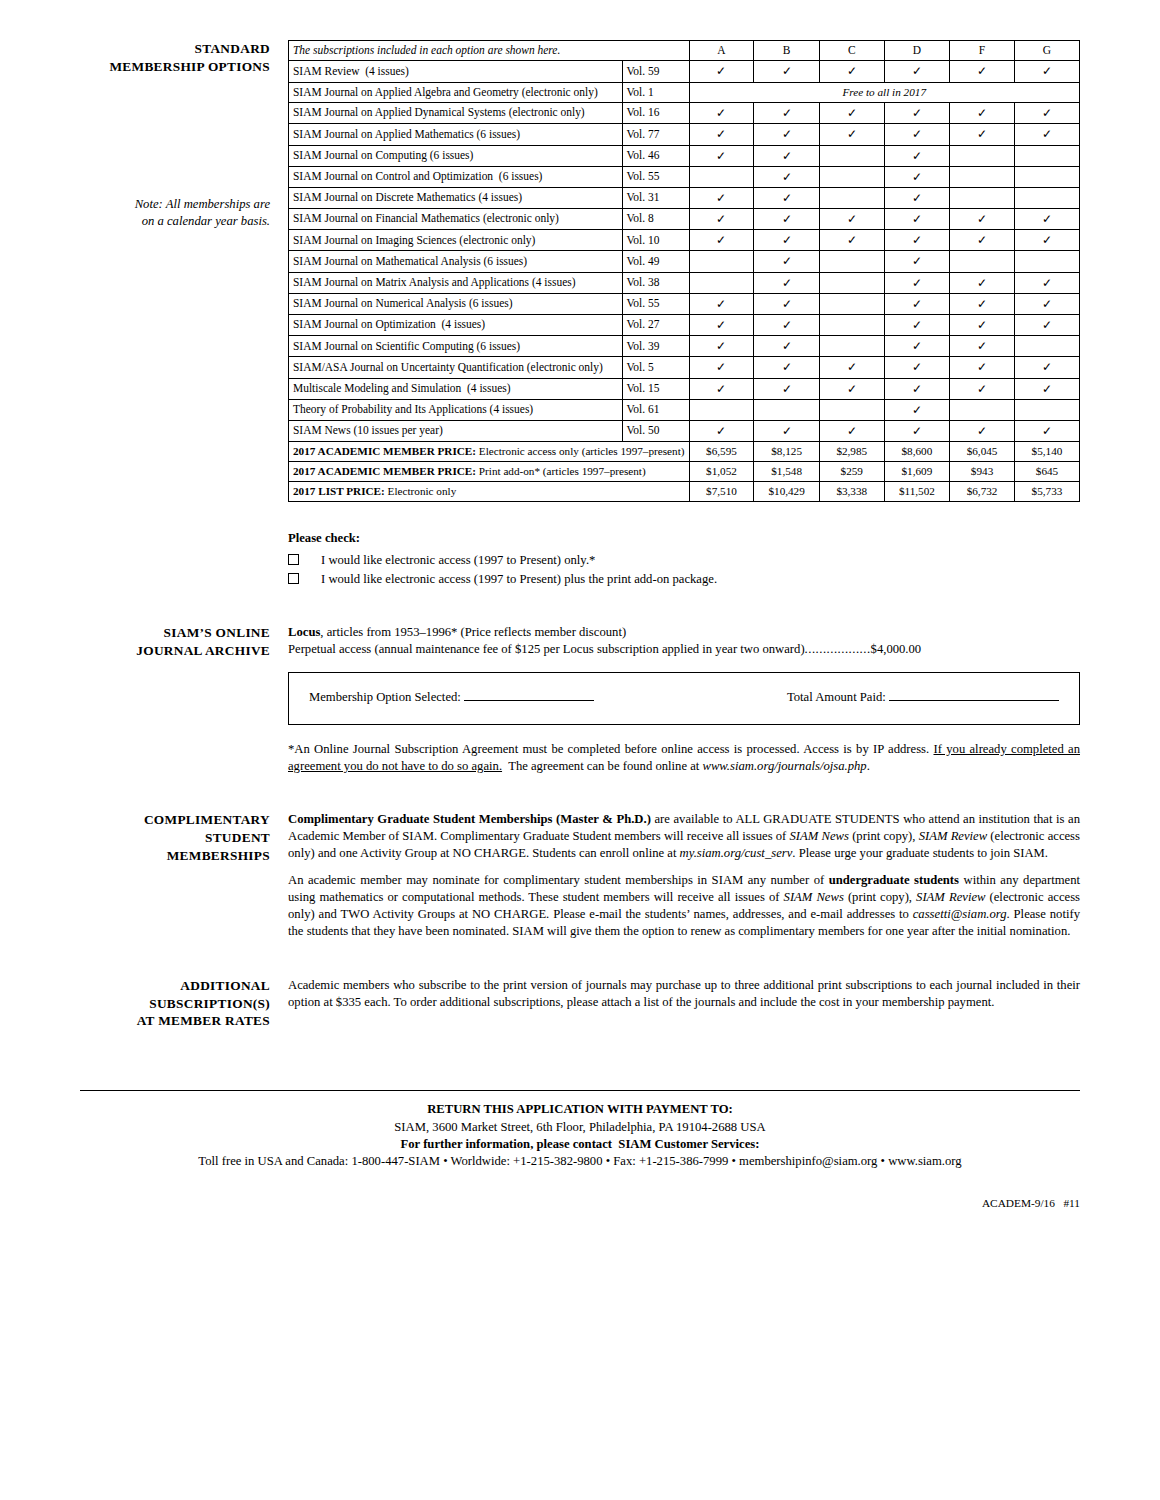STANDARD
MEMBERSHIP OPTIONS
Note: All memberships are
on a calendar year basis.
| The subscriptions included in each option are shown here. | A | B | C | D | F | G |
| SIAM Review (4 issues) | Vol. 59 | ✓ | ✓ | ✓ | ✓ | ✓ | ✓ |
| SIAM Journal on Applied Algebra and Geometry (electronic only) | Vol. 1 | Free to all in 2017 |
| SIAM Journal on Applied Dynamical Systems (electronic only) | Vol. 16 | ✓ | ✓ | ✓ | ✓ | ✓ | ✓ |
| SIAM Journal on Applied Mathematics (6 issues) | Vol. 77 | ✓ | ✓ | ✓ | ✓ | ✓ | ✓ |
| SIAM Journal on Computing (6 issues) | Vol. 46 | ✓ | ✓ | | ✓ | | |
| SIAM Journal on Control and Optimization (6 issues) | Vol. 55 | | ✓ | | ✓ | | |
| SIAM Journal on Discrete Mathematics (4 issues) | Vol. 31 | ✓ | ✓ | | ✓ | | |
| SIAM Journal on Financial Mathematics (electronic only) | Vol. 8 | ✓ | ✓ | ✓ | ✓ | ✓ | ✓ |
| SIAM Journal on Imaging Sciences (electronic only) | Vol. 10 | ✓ | ✓ | ✓ | ✓ | ✓ | ✓ |
| SIAM Journal on Mathematical Analysis (6 issues) | Vol. 49 | | ✓ | | ✓ | | |
| SIAM Journal on Matrix Analysis and Applications (4 issues) | Vol. 38 | | ✓ | | ✓ | ✓ | ✓ |
| SIAM Journal on Numerical Analysis (6 issues) | Vol. 55 | ✓ | ✓ | | ✓ | ✓ | ✓ |
| SIAM Journal on Optimization (4 issues) | Vol. 27 | ✓ | ✓ | | ✓ | ✓ | ✓ |
| SIAM Journal on Scientific Computing (6 issues) | Vol. 39 | ✓ | ✓ | | ✓ | ✓ | |
| SIAM/ASA Journal on Uncertainty Quantification (electronic only) | Vol. 5 | ✓ | ✓ | ✓ | ✓ | ✓ | ✓ |
| Multiscale Modeling and Simulation (4 issues) | Vol. 15 | ✓ | ✓ | ✓ | ✓ | ✓ | ✓ |
| Theory of Probability and Its Applications (4 issues) | Vol. 61 | | | | ✓ | | |
| SIAM News (10 issues per year) | Vol. 50 | ✓ | ✓ | ✓ | ✓ | ✓ | ✓ |
| 2017 ACADEMIC MEMBER PRICE: Electronic access only (articles 1997–present) | $6,595 | $8,125 | $2,985 | $8,600 | $6,045 | $5,140 |
| 2017 ACADEMIC MEMBER PRICE: Print add-on* (articles 1997–present) | $1,052 | $1,548 | $259 | $1,609 | $943 | $645 |
| 2017 LIST PRICE: Electronic only | $7,510 | $10,429 | $3,338 | $11,502 | $6,732 | $5,733 |
Please check:
I would like electronic access (1997 to Present) only.*
I would like electronic access (1997 to Present) plus the print add-on package.
SIAM’S ONLINE
JOURNAL ARCHIVE
Locus, articles from 1953–1996* (Price reflects member discount)
Perpetual access (annual maintenance fee of $125 per Locus subscription applied in year two onward)..................$4,000.00
Membership Option Selected:
Total Amount Paid:
*An Online Journal Subscription Agreement must be completed before online access is processed. Access is by IP address. If you already completed an agreement you do not have to do so again. The agreement can be found online at www.siam.org/journals/ojsa.php.
COMPLIMENTARY
STUDENT
MEMBERSHIPS
Complimentary Graduate Student Memberships (Master & Ph.D.) are available to ALL GRADUATE STUDENTS who attend an institution that is an Academic Member of SIAM. Complimentary Graduate Student members will receive all issues of SIAM News (print copy), SIAM Review (electronic access only) and one Activity Group at NO CHARGE. Students can enroll online at my.siam.org/cust_serv. Please urge your graduate students to join SIAM.
An academic member may nominate for complimentary student memberships in SIAM any number of undergraduate students within any department using mathematics or computational methods. These student members will receive all issues of SIAM News (print copy), SIAM Review (electronic access only) and TWO Activity Groups at NO CHARGE. Please e-mail the students’ names, addresses, and e-mail addresses to cassetti@siam.org. Please notify the students that they have been nominated. SIAM will give them the option to renew as complimentary members for one year after the initial nomination.
ADDITIONAL
SUBSCRIPTION(S)
AT MEMBER RATES
Academic members who subscribe to the print version of journals may purchase up to three additional print subscriptions to each journal included in their option at $335 each. To order additional subscriptions, please attach a list of the journals and include the cost in your membership payment.
RETURN THIS APPLICATION WITH PAYMENT TO:
SIAM, 3600 Market Street, 6th Floor, Philadelphia, PA 19104-2688 USA
For further information, please contact SIAM Customer Services:
Toll free in USA and Canada: 1-800-447-SIAM • Worldwide: +1-215-382-9800 • Fax: +1-215-386-7999 • membershipinfo@siam.org • www.siam.org
ACADEM-9/16 #11